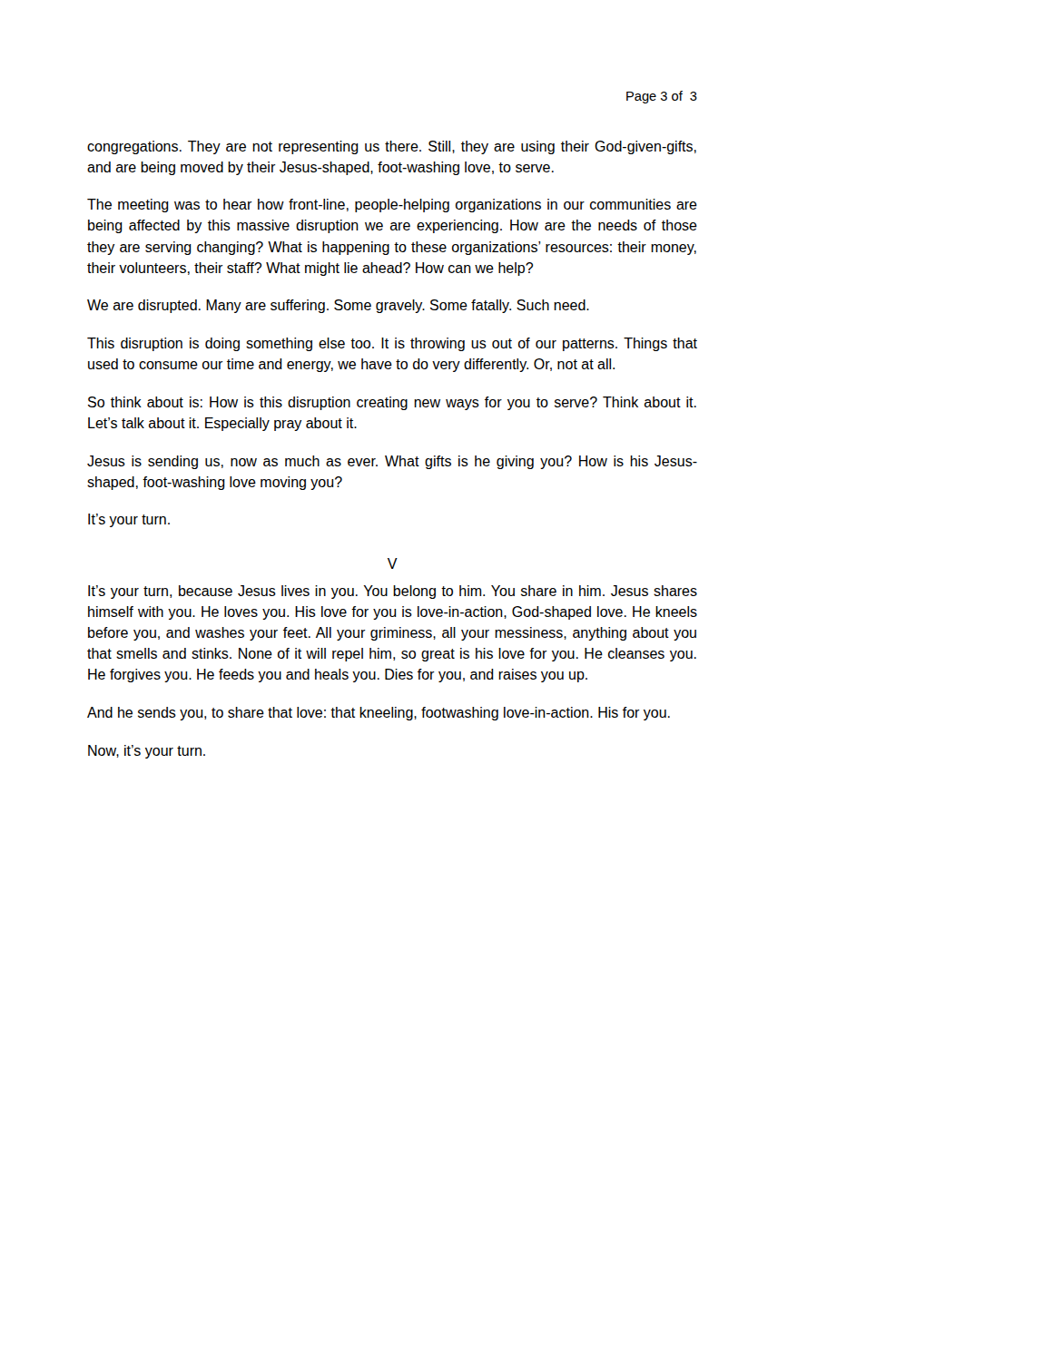Page 3 of 3
congregations. They are not representing us there. Still, they are using their God-given-gifts, and are being moved by their Jesus-shaped, foot-washing love, to serve.
The meeting was to hear how front-line, people-helping organizations in our communities are being affected by this massive disruption we are experiencing. How are the needs of those they are serving changing? What is happening to these organizations’ resources: their money, their volunteers, their staff? What might lie ahead? How can we help?
We are disrupted. Many are suffering. Some gravely. Some fatally. Such need.
This disruption is doing something else too. It is throwing us out of our patterns. Things that used to consume our time and energy, we have to do very differently. Or, not at all.
So think about is: How is this disruption creating new ways for you to serve? Think about it. Let’s talk about it. Especially pray about it.
Jesus is sending us, now as much as ever. What gifts is he giving you? How is his Jesus-shaped, foot-washing love moving you?
It’s your turn.
V
It’s your turn, because Jesus lives in you. You belong to him. You share in him. Jesus shares himself with you. He loves you. His love for you is love-in-action, God-shaped love. He kneels before you, and washes your feet. All your griminess, all your messiness, anything about you that smells and stinks. None of it will repel him, so great is his love for you. He cleanses you. He forgives you. He feeds you and heals you. Dies for you, and raises you up.
And he sends you, to share that love: that kneeling, footwashing love-in-action. His for you.
Now, it’s your turn.